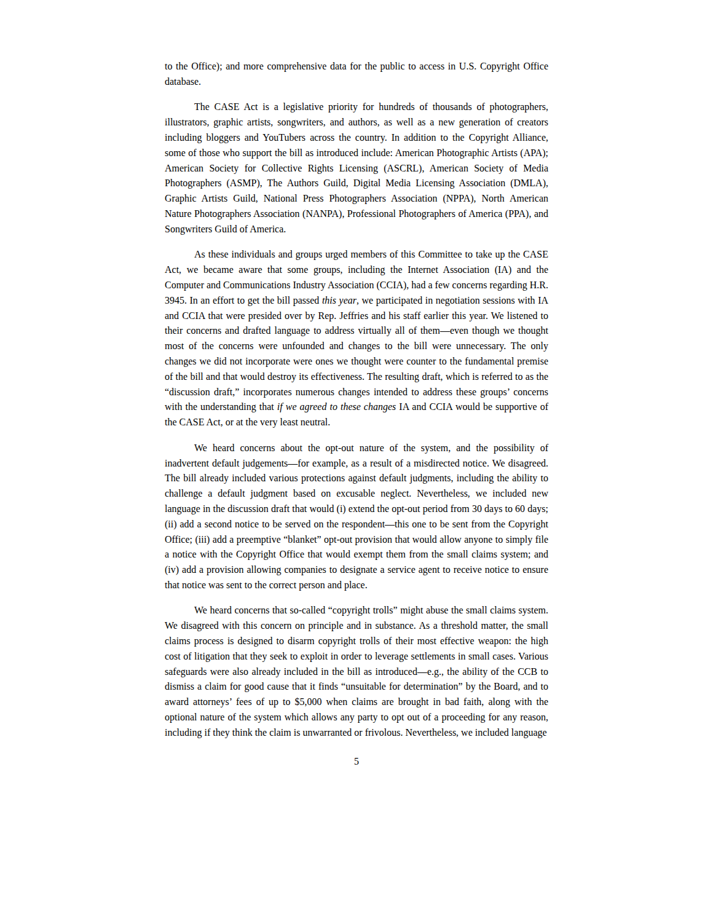to the Office); and more comprehensive data for the public to access in U.S. Copyright Office database.
The CASE Act is a legislative priority for hundreds of thousands of photographers, illustrators, graphic artists, songwriters, and authors, as well as a new generation of creators including bloggers and YouTubers across the country. In addition to the Copyright Alliance, some of those who support the bill as introduced include: American Photographic Artists (APA); American Society for Collective Rights Licensing (ASCRL), American Society of Media Photographers (ASMP), The Authors Guild, Digital Media Licensing Association (DMLA), Graphic Artists Guild, National Press Photographers Association (NPPA), North American Nature Photographers Association (NANPA), Professional Photographers of America (PPA), and Songwriters Guild of America.
As these individuals and groups urged members of this Committee to take up the CASE Act, we became aware that some groups, including the Internet Association (IA) and the Computer and Communications Industry Association (CCIA), had a few concerns regarding H.R. 3945. In an effort to get the bill passed this year, we participated in negotiation sessions with IA and CCIA that were presided over by Rep. Jeffries and his staff earlier this year. We listened to their concerns and drafted language to address virtually all of them—even though we thought most of the concerns were unfounded and changes to the bill were unnecessary. The only changes we did not incorporate were ones we thought were counter to the fundamental premise of the bill and that would destroy its effectiveness. The resulting draft, which is referred to as the “discussion draft,” incorporates numerous changes intended to address these groups’ concerns with the understanding that if we agreed to these changes IA and CCIA would be supportive of the CASE Act, or at the very least neutral.
We heard concerns about the opt-out nature of the system, and the possibility of inadvertent default judgements—for example, as a result of a misdirected notice. We disagreed. The bill already included various protections against default judgments, including the ability to challenge a default judgment based on excusable neglect. Nevertheless, we included new language in the discussion draft that would (i) extend the opt-out period from 30 days to 60 days; (ii) add a second notice to be served on the respondent—this one to be sent from the Copyright Office; (iii) add a preemptive “blanket” opt-out provision that would allow anyone to simply file a notice with the Copyright Office that would exempt them from the small claims system; and (iv) add a provision allowing companies to designate a service agent to receive notice to ensure that notice was sent to the correct person and place.
We heard concerns that so-called “copyright trolls” might abuse the small claims system. We disagreed with this concern on principle and in substance. As a threshold matter, the small claims process is designed to disarm copyright trolls of their most effective weapon: the high cost of litigation that they seek to exploit in order to leverage settlements in small cases. Various safeguards were also already included in the bill as introduced—e.g., the ability of the CCB to dismiss a claim for good cause that it finds “unsuitable for determination” by the Board, and to award attorneys’ fees of up to $5,000 when claims are brought in bad faith, along with the optional nature of the system which allows any party to opt out of a proceeding for any reason, including if they think the claim is unwarranted or frivolous. Nevertheless, we included language
5